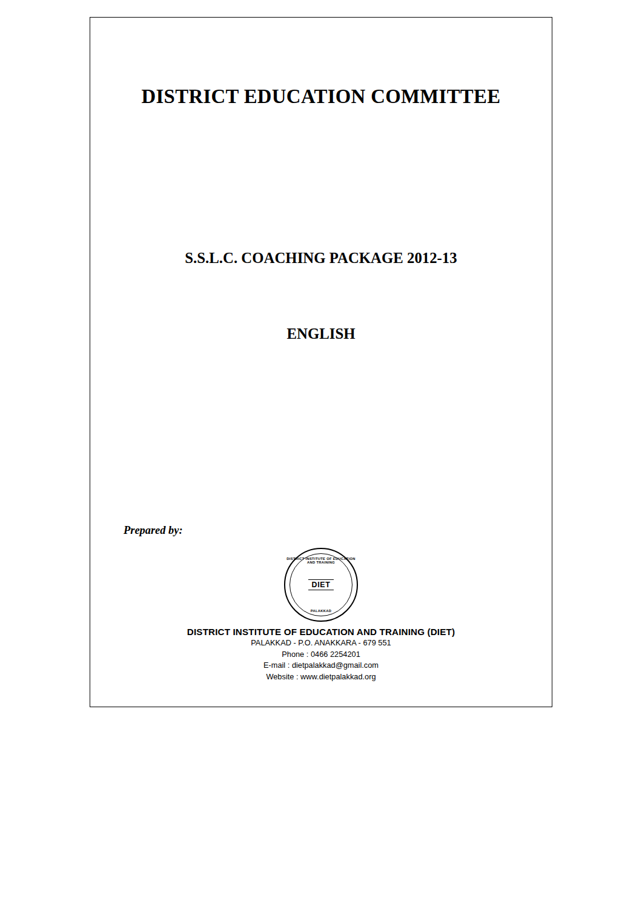DISTRICT EDUCATION COMMITTEE
S.S.L.C. COACHING PACKAGE 2012-13
ENGLISH
Prepared by:
District Institute of Education and Training DIET Palakkad
DISTRICT INSTITUTE OF EDUCATION AND TRAINING (DIET)
PALAKKAD - P.O. ANAKKARA - 679 551
Phone : 0466 2254201
E-mail : dietpalakkad@gmail.com
Website : www.dietpalakkad.org